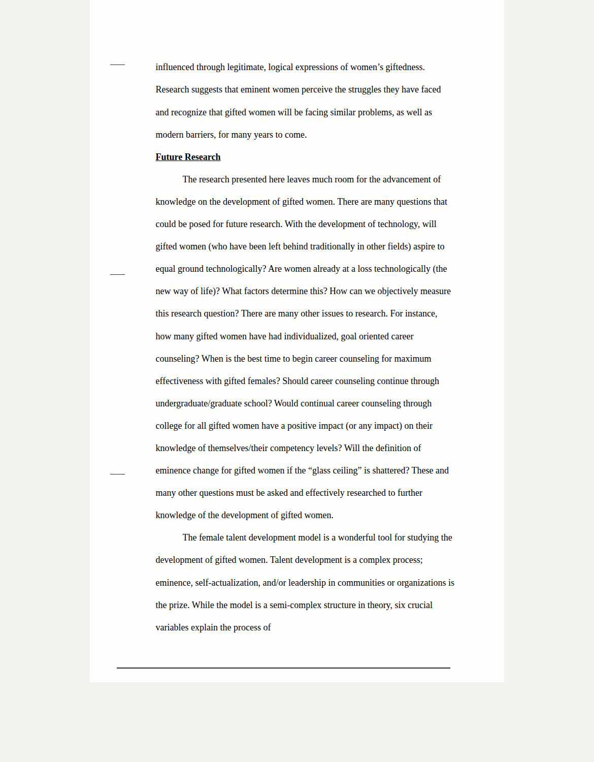influenced through legitimate, logical expressions of women’s giftedness. Research suggests that eminent women perceive the struggles they have faced and recognize that gifted women will be facing similar problems, as well as modern barriers, for many years to come.
Future Research
The research presented here leaves much room for the advancement of knowledge on the development of gifted women. There are many questions that could be posed for future research. With the development of technology, will gifted women (who have been left behind traditionally in other fields) aspire to equal ground technologically? Are women already at a loss technologically (the new way of life)? What factors determine this? How can we objectively measure this research question? There are many other issues to research. For instance, how many gifted women have had individualized, goal oriented career counseling? When is the best time to begin career counseling for maximum effectiveness with gifted females? Should career counseling continue through undergraduate/graduate school? Would continual career counseling through college for all gifted women have a positive impact (or any impact) on their knowledge of themselves/their competency levels? Will the definition of eminence change for gifted women if the “glass ceiling” is shattered? These and many other questions must be asked and effectively researched to further knowledge of the development of gifted women.
The female talent development model is a wonderful tool for studying the development of gifted women. Talent development is a complex process; eminence, self-actualization, and/or leadership in communities or organizations is the prize. While the model is a semi-complex structure in theory, six crucial variables explain the process of